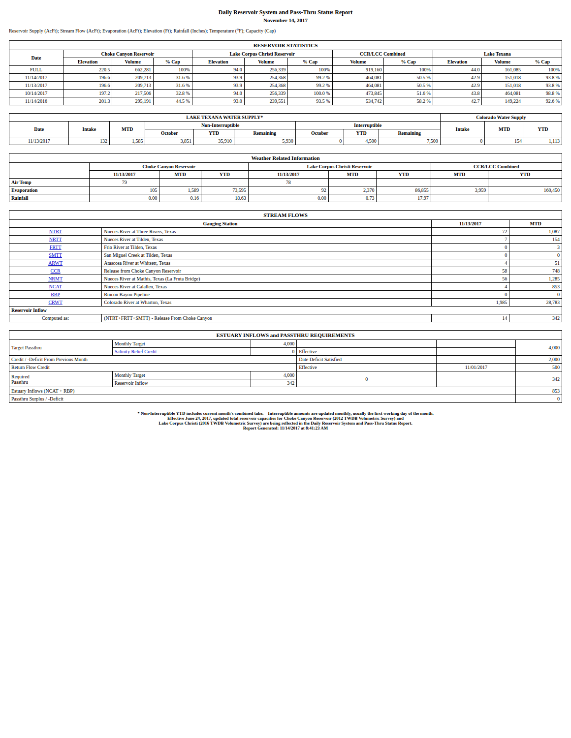Daily Reservoir System and Pass-Thru Status Report
November 14, 2017
Reservoir Supply (AcFt); Stream Flow (AcFt); Evaporation (AcFt); Elevation (Ft); Rainfall (Inches); Temperature (°F); Capacity (Cap)
RESERVOIR STATISTICS
| Date | Choke Canyon Reservoir | Lake Corpus Christi Reservoir | CCR/LCC Combined | Lake Texana |
| --- | --- | --- | --- | --- |
| Elevation | Volume | % Cap | Elevation | Volume | % Cap | Volume | % Cap | Elevation | Volume | % Cap |
| FULL | 220.5 | 662,281 | 100% | 94.0 | 256,339 | 100% | 919,160 | 100% | 44.0 | 161,085 | 100% |
| 11/14/2017 | 196.6 | 209,713 | 31.6 % | 93.9 | 254,368 | 99.2 % | 464,081 | 50.5 % | 42.9 | 151,018 | 93.8 % |
| 11/13/2017 | 196.6 | 209,713 | 31.6 % | 93.9 | 254,368 | 99.2 % | 464,081 | 50.5 % | 42.9 | 151,018 | 93.8 % |
| 10/14/2017 | 197.2 | 217,506 | 32.8 % | 94.0 | 256,339 | 100.0 % | 473,845 | 51.6 % | 43.8 | 464,081 | 98.8 % |
| 11/14/2016 | 201.3 | 295,191 | 44.5 % | 93.0 | 239,551 | 93.5 % | 534,742 | 58.2 % | 42.7 | 149,224 | 92.6 % |
| LAKE TEXANA WATER SUPPLY* | Colorado Water Supply |
| --- | --- |
| Date | Intake | MTD | Non-Interruptible | Interruptible | Intake | MTD | YTD |
| October | YTD | Remaining | October | YTD | Remaining |
| 11/13/2017 | 132 | 1,585 | 3,851 | 35,910 | 5,930 | 0 | 4,500 | 7,500 | 0 | 154 | 1,113 |
Weather Related Information
| | Choke Canyon Reservoir | Lake Corpus Christi Reservoir | CCR/LCC Combined |
| --- | --- | --- | --- |
| 11/13/2017 | MTD | YTD | 11/13/2017 | MTD | YTD | MTD | YTD |
| Air Temp | 79 | | | 78 | | | | |
| Evaporation | 105 | 1,589 | 73,595 | 92 | 2,370 | 86,855 | 3,959 | 160,450 |
| Rainfall | 0.00 | 0.16 | 18.63 | 0.00 | 0.73 | 17.97 | | |
STREAM FLOWS
| Gauging Station | 11/13/2017 | MTD |
| --- | --- | --- |
| NTRT | Nueces River at Three Rivers, Texas | 72 | 1,087 |
| NRTT | Nueces River at Tilden, Texas | 7 | 154 |
| FRTT | Frio River at Tilden, Texas | 0 | 3 |
| SMTT | San Miguel Creek at Tilden, Texas | 0 | 0 |
| ARWT | Atascosa River at Whitsett, Texas | 4 | 51 |
| CCR | Release from Choke Canyon Reservoir | 58 | 748 |
| NRMT | Nueces River at Mathis, Texas (La Fruta Bridge) | 56 | 1,285 |
| NCAT | Nueces River at Calallen, Texas | 4 | 853 |
| RBP | Rincon Bayou Pipeline | 0 | 0 |
| CRWT | Colorado River at Wharton, Texas | 1,985 | 28,783 |
| Reservoir Inflow |
| Computed as: | (NTRT+FRTT+SMTT) - Release From Choke Canyon | 14 | 342 |
ESTUARY INFLOWS and PASSTHRU REQUIREMENTS
| Target Passthru | Monthly Target | 4,000 | | | 4,000 |
| Salinity Relief Credit | 0 | Effective | |
| Credit / -Deficit From Previous Month | Date Deficit Satisfied | | 2,000 |
| Return Flow Credit | Effective | 11/01/2017 | 500 |
| Required Passthru | Monthly Target | 4,000 | 0 | | 342 |
| Reservoir Inflow | 342 |
| Estuary Inflows (NCAT + RBP) | 853 |
| Passthru Surplus / -Deficit | 0 |
* Non-Interruptible YTD includes current month's combined take. Interruptible amounts are updated monthly, usually the first working day of the month.
Effective June 24, 2017, updated total reservoir capacities for Choke Canyon Reservoir (2012 TWDB Volumetric Survey) and
Lake Corpus Christi (2016 TWDB Volumetric Survey) are being reflected in the Daily Reservoir System and Pass-Thru Status Report.
Report Generated: 11/14/2017 at 8:41:23 AM